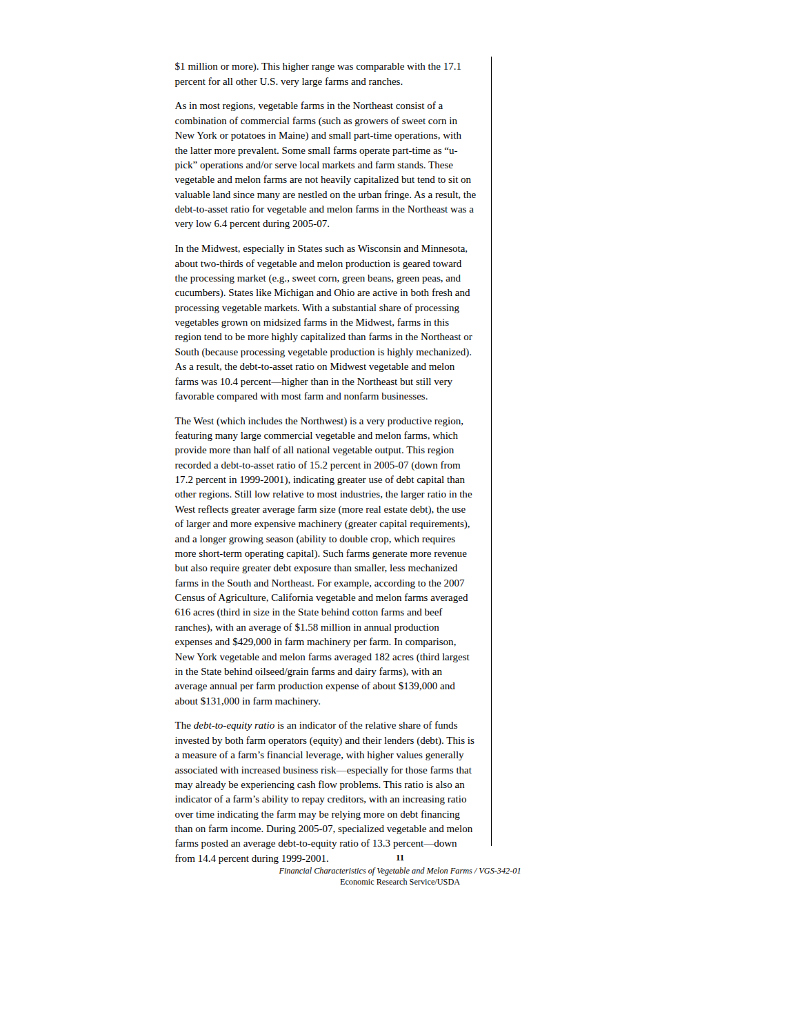$1 million or more). This higher range was comparable with the 17.1 percent for all other U.S. very large farms and ranches.
As in most regions, vegetable farms in the Northeast consist of a combination of commercial farms (such as growers of sweet corn in New York or potatoes in Maine) and small part-time operations, with the latter more prevalent. Some small farms operate part-time as “u-pick” operations and/or serve local markets and farm stands. These vegetable and melon farms are not heavily capitalized but tend to sit on valuable land since many are nestled on the urban fringe. As a result, the debt-to-asset ratio for vegetable and melon farms in the Northeast was a very low 6.4 percent during 2005-07.
In the Midwest, especially in States such as Wisconsin and Minnesota, about two-thirds of vegetable and melon production is geared toward the processing market (e.g., sweet corn, green beans, green peas, and cucumbers). States like Michigan and Ohio are active in both fresh and processing vegetable markets. With a substantial share of processing vegetables grown on midsized farms in the Midwest, farms in this region tend to be more highly capitalized than farms in the Northeast or South (because processing vegetable production is highly mechanized). As a result, the debt-to-asset ratio on Midwest vegetable and melon farms was 10.4 percent—higher than in the Northeast but still very favorable compared with most farm and nonfarm businesses.
The West (which includes the Northwest) is a very productive region, featuring many large commercial vegetable and melon farms, which provide more than half of all national vegetable output. This region recorded a debt-to-asset ratio of 15.2 percent in 2005-07 (down from 17.2 percent in 1999-2001), indicating greater use of debt capital than other regions. Still low relative to most industries, the larger ratio in the West reflects greater average farm size (more real estate debt), the use of larger and more expensive machinery (greater capital requirements), and a longer growing season (ability to double crop, which requires more short-term operating capital). Such farms generate more revenue but also require greater debt exposure than smaller, less mechanized farms in the South and Northeast. For example, according to the 2007 Census of Agriculture, California vegetable and melon farms averaged 616 acres (third in size in the State behind cotton farms and beef ranches), with an average of $1.58 million in annual production expenses and $429,000 in farm machinery per farm. In comparison, New York vegetable and melon farms averaged 182 acres (third largest in the State behind oilseed/grain farms and dairy farms), with an average annual per farm production expense of about $139,000 and about $131,000 in farm machinery.
The debt-to-equity ratio is an indicator of the relative share of funds invested by both farm operators (equity) and their lenders (debt). This is a measure of a farm’s financial leverage, with higher values generally associated with increased business risk—especially for those farms that may already be experiencing cash flow problems. This ratio is also an indicator of a farm’s ability to repay creditors, with an increasing ratio over time indicating the farm may be relying more on debt financing than on farm income. During 2005-07, specialized vegetable and melon farms posted an average debt-to-equity ratio of 13.3 percent—down from 14.4 percent during 1999-2001.
11
Financial Characteristics of Vegetable and Melon Farms / VGS-342-01
Economic Research Service/USDA